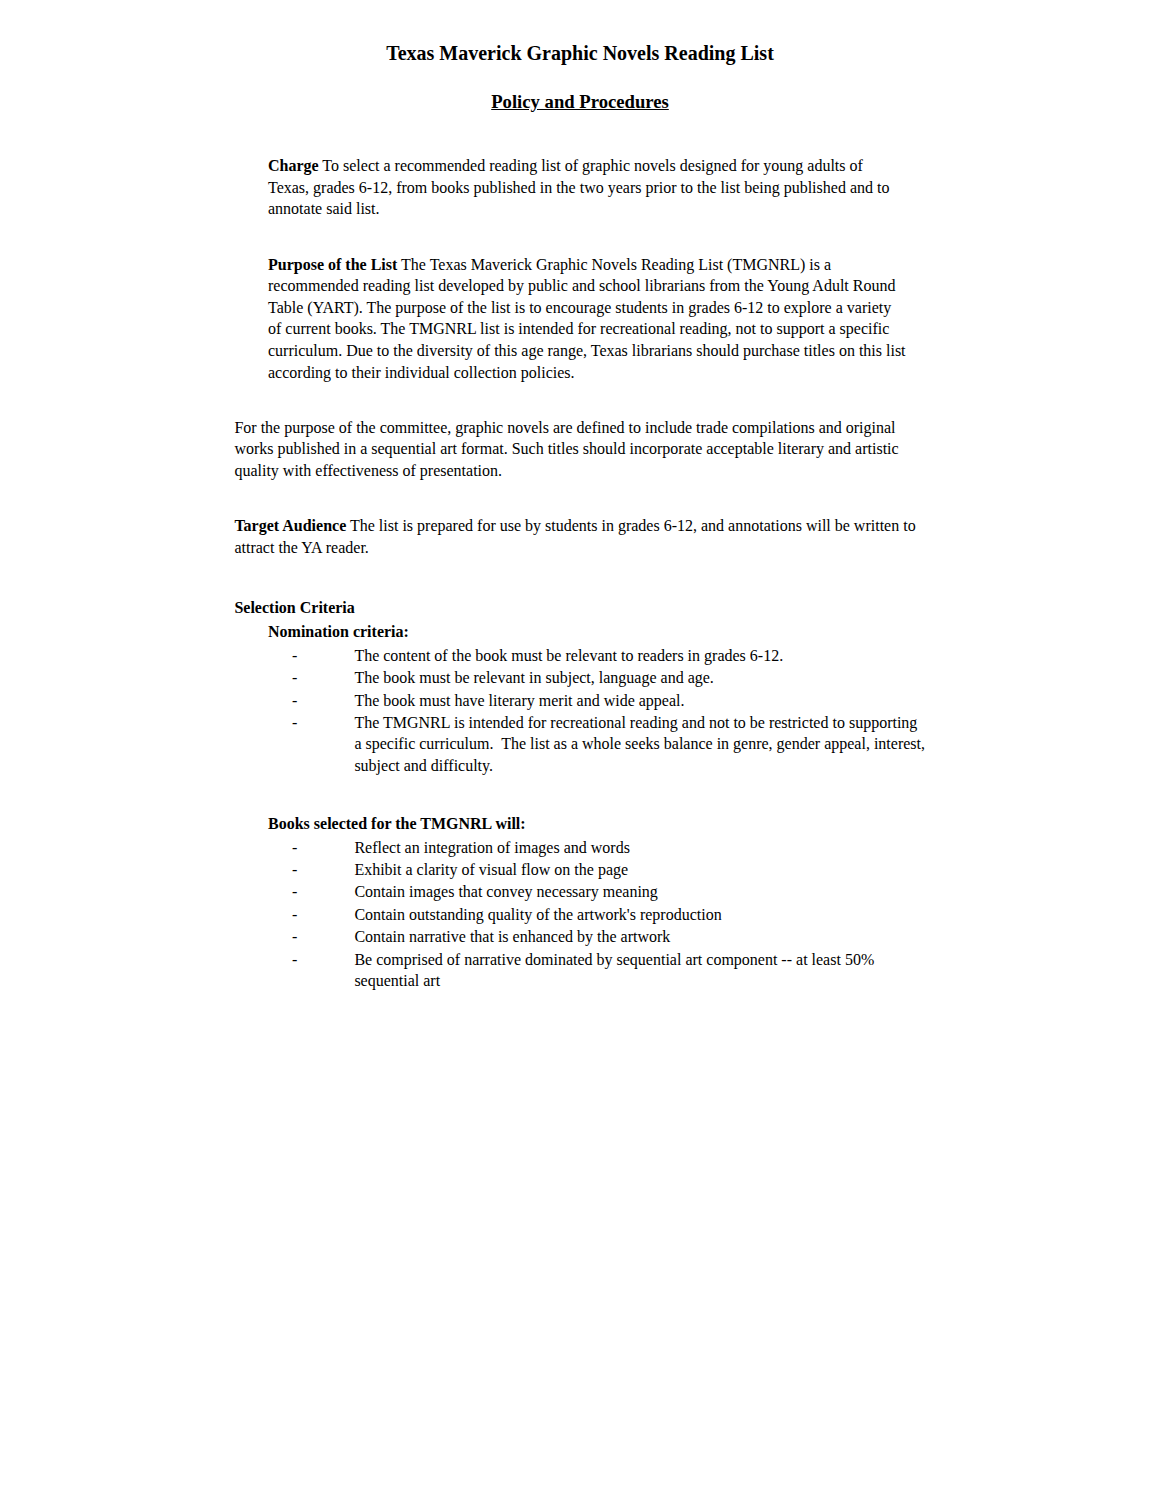Texas Maverick Graphic Novels Reading List
Policy and Procedures
Charge To select a recommended reading list of graphic novels designed for young adults of Texas, grades 6-12, from books published in the two years prior to the list being published and to annotate said list.
Purpose of the List The Texas Maverick Graphic Novels Reading List (TMGNRL) is a recommended reading list developed by public and school librarians from the Young Adult Round Table (YART). The purpose of the list is to encourage students in grades 6-12 to explore a variety of current books. The TMGNRL list is intended for recreational reading, not to support a specific curriculum. Due to the diversity of this age range, Texas librarians should purchase titles on this list according to their individual collection policies.
For the purpose of the committee, graphic novels are defined to include trade compilations and original works published in a sequential art format. Such titles should incorporate acceptable literary and artistic quality with effectiveness of presentation.
Target Audience The list is prepared for use by students in grades 6-12, and annotations will be written to attract the YA reader.
Selection Criteria
Nomination criteria:
| - | The content of the book must be relevant to readers in grades 6-12. |
| - | The book must be relevant in subject, language and age. |
| - | The book must have literary merit and wide appeal. |
| - | The TMGNRL is intended for recreational reading and not to be restricted to supporting a specific curriculum. The list as a whole seeks balance in genre, gender appeal, interest, subject and difficulty. |
Books selected for the TMGNRL will:
| - | Reflect an integration of images and words |
| - | Exhibit a clarity of visual flow on the page |
| - | Contain images that convey necessary meaning |
| - | Contain outstanding quality of the artwork's reproduction |
| - | Contain narrative that is enhanced by the artwork |
| - | Be comprised of narrative dominated by sequential art component -- at least 50% sequential art |